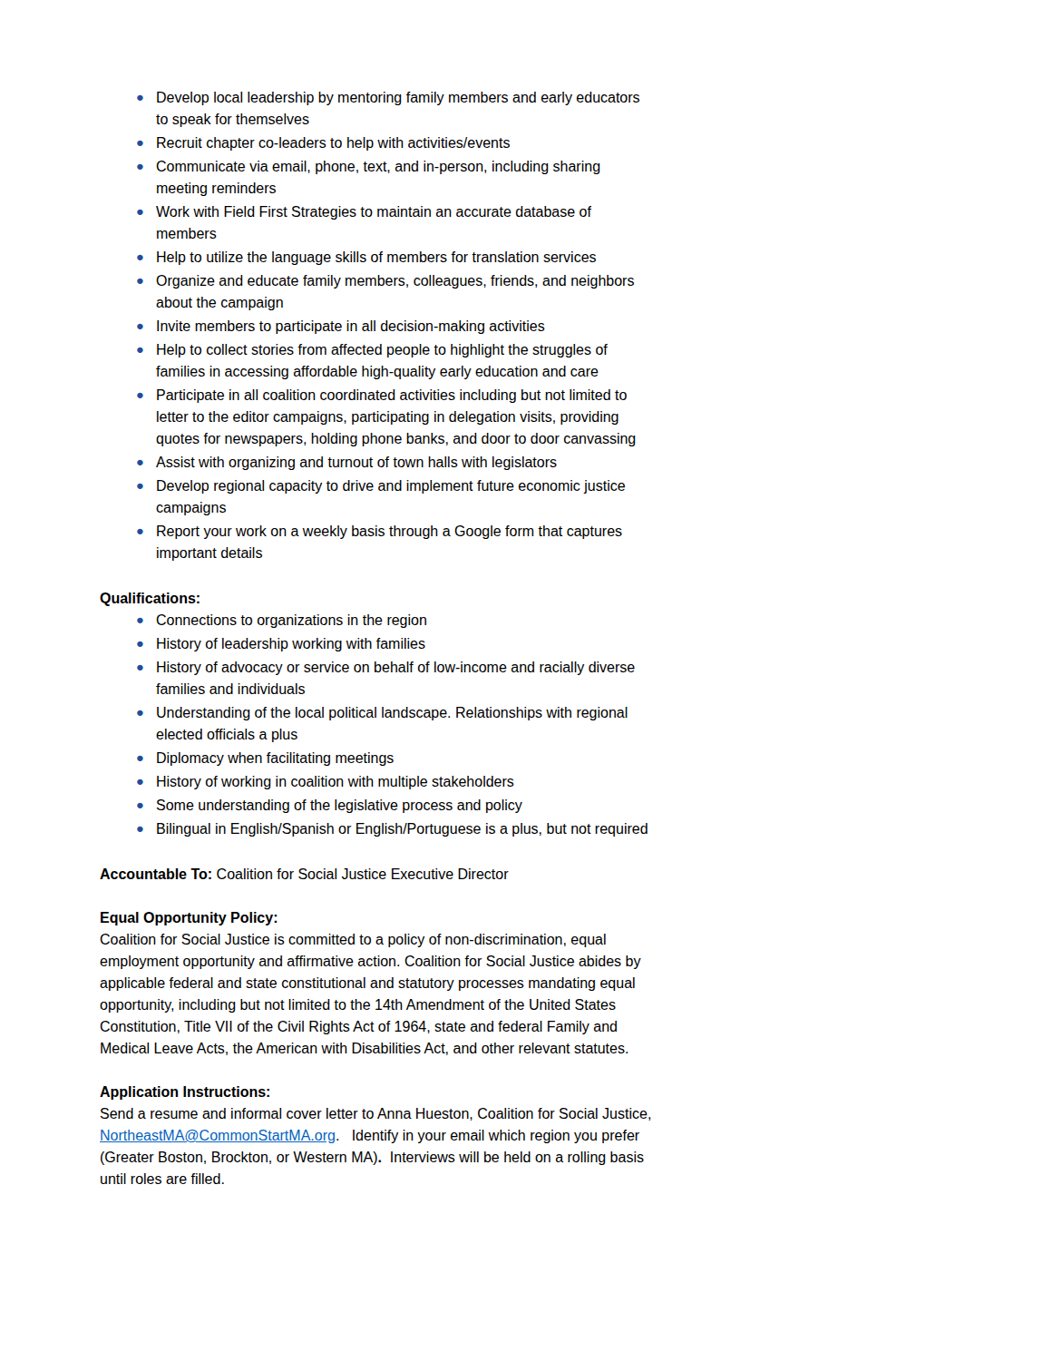Develop local leadership by mentoring family members and early educators to speak for themselves
Recruit chapter co-leaders to help with activities/events
Communicate via email, phone, text, and in-person, including sharing meeting reminders
Work with Field First Strategies to maintain an accurate database of members
Help to utilize the language skills of members for translation services
Organize and educate family members, colleagues, friends, and neighbors about the campaign
Invite members to participate in all decision-making activities
Help to collect stories from affected people to highlight the struggles of families in accessing affordable high-quality early education and care
Participate in all coalition coordinated activities including but not limited to letter to the editor campaigns, participating in delegation visits, providing quotes for newspapers, holding phone banks, and door to door canvassing
Assist with organizing and turnout of town halls with legislators
Develop regional capacity to drive and implement future economic justice campaigns
Report your work on a weekly basis through a Google form that captures important details
Qualifications:
Connections to organizations in the region
History of leadership working with families
History of advocacy or service on behalf of low-income and racially diverse families and individuals
Understanding of the local political landscape. Relationships with regional elected officials a plus
Diplomacy when facilitating meetings
History of working in coalition with multiple stakeholders
Some understanding of the legislative process and policy
Bilingual in English/Spanish or English/Portuguese is a plus, but not required
Accountable To: Coalition for Social Justice Executive Director
Equal Opportunity Policy:
Coalition for Social Justice is committed to a policy of non-discrimination, equal employment opportunity and affirmative action. Coalition for Social Justice abides by applicable federal and state constitutional and statutory processes mandating equal opportunity, including but not limited to the 14th Amendment of the United States Constitution, Title VII of the Civil Rights Act of 1964, state and federal Family and Medical Leave Acts, the American with Disabilities Act, and other relevant statutes.
Application Instructions:
Send a resume and informal cover letter to Anna Hueston, Coalition for Social Justice, NortheastMA@CommonStartMA.org. Identify in your email which region you prefer (Greater Boston, Brockton, or Western MA). Interviews will be held on a rolling basis until roles are filled.